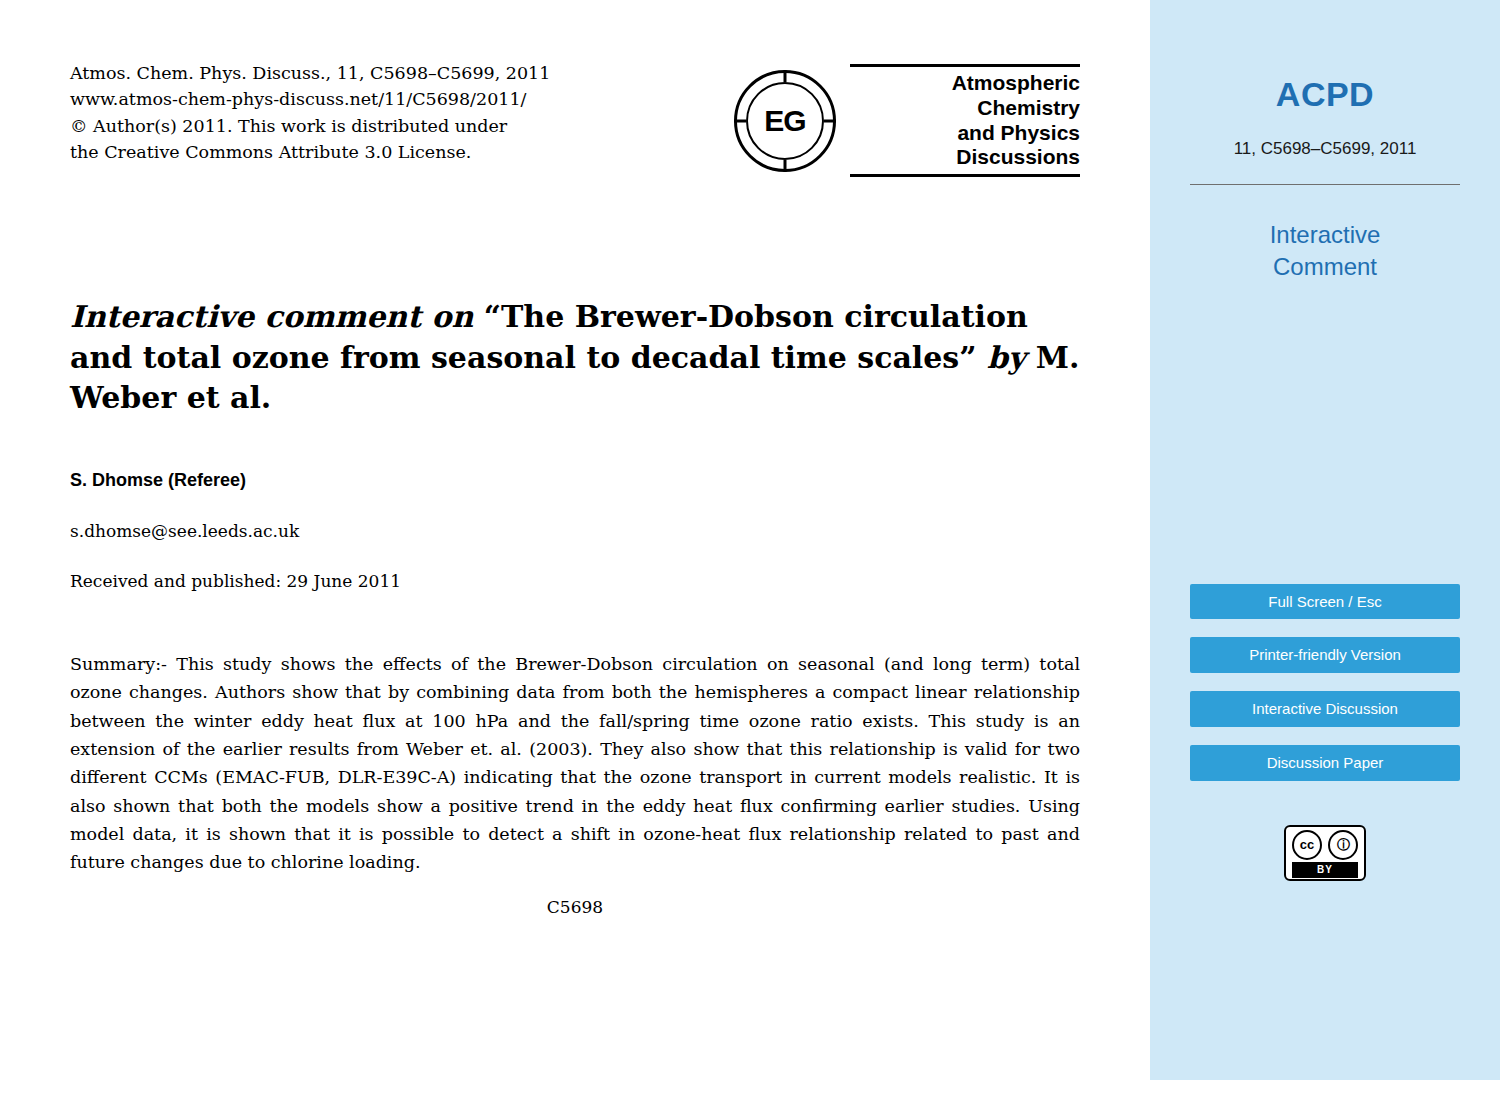ACPD
11, C5698–C5699, 2011
Interactive
Comment
Full Screen / Esc Printer-friendly Version Interactive Discussion Discussion Paper
cc ⓘ
BY
Atmos. Chem. Phys. Discuss., 11, C5698–C5699, 2011
www.atmos-chem-phys-discuss.net/11/C5698/2011/
© Author(s) 2011. This work is distributed under
the Creative Commons Attribute 3.0 License.
EG
Atmospheric
Chemistry
and Physics
Discussions
Interactive comment on “The Brewer-Dobson circulation and total ozone from seasonal to decadal time scales” by M. Weber et al.
S. Dhomse (Referee)
s.dhomse@see.leeds.ac.uk
Received and published: 29 June 2011
Summary:- This study shows the effects of the Brewer-Dobson circulation on seasonal (and long term) total ozone changes. Authors show that by combining data from both the hemispheres a compact linear relationship between the winter eddy heat flux at 100 hPa and the fall/spring time ozone ratio exists. This study is an extension of the earlier results from Weber et. al. (2003). They also show that this relationship is valid for two different CCMs (EMAC-FUB, DLR-E39C-A) indicating that the ozone transport in current models realistic. It is also shown that both the models show a positive trend in the eddy heat flux confirming earlier studies. Using model data, it is shown that it is possible to detect a shift in ozone-heat flux relationship related to past and future changes due to chlorine loading.
C5698